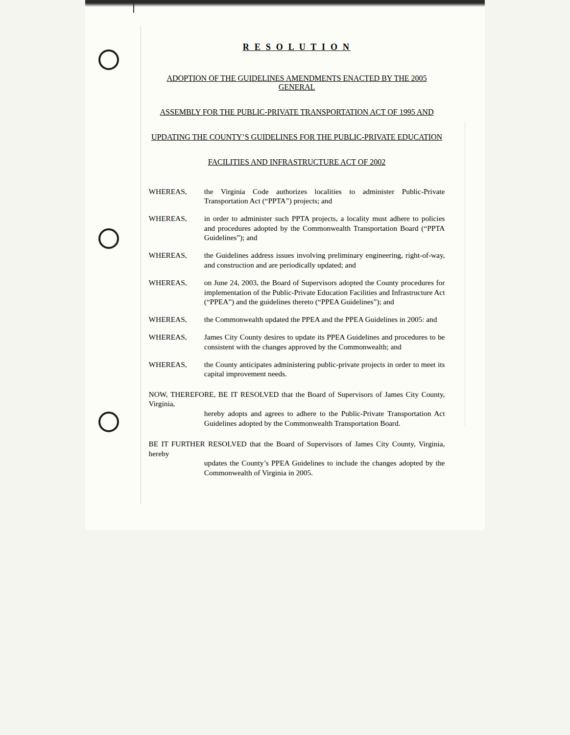R E S O L U T I O N
ADOPTION OF THE GUIDELINES AMENDMENTS ENACTED BY THE 2005 GENERAL
ASSEMBLY FOR THE PUBLIC-PRIVATE TRANSPORTATION ACT OF 1995 AND
UPDATING THE COUNTY’S GUIDELINES FOR THE PUBLIC-PRIVATE EDUCATION
FACILITIES AND INFRASTRUCTURE ACT OF 2002
| WHEREAS, | the Virginia Code authorizes localities to administer Public-Private Transportation Act (“PPTA”) projects; and |
| WHEREAS, | in order to administer such PPTA projects, a locality must adhere to policies and procedures adopted by the Commonwealth Transportation Board (“PPTA Guidelines”); and |
| WHEREAS, | the Guidelines address issues involving preliminary engineering, right-of-way, and construction and are periodically updated; and |
| WHEREAS, | on June 24, 2003, the Board of Supervisors adopted the County procedures for implementation of the Public-Private Education Facilities and Infrastructure Act (“PPEA”) and the guidelines thereto (“PPEA Guidelines”); and |
| WHEREAS, | the Commonwealth updated the PPEA and the PPEA Guidelines in 2005: and |
| WHEREAS, | James City County desires to update its PPEA Guidelines and procedures to be consistent with the changes approved by the Commonwealth; and |
| WHEREAS, | the County anticipates administering public-private projects in order to meet its capital improvement needs. |
NOW, THEREFORE, BE IT RESOLVED that the Board of Supervisors of James City County, Virginia, hereby adopts and agrees to adhere to the Public-Private Transportation Act Guidelines adopted by the Commonwealth Transportation Board.
BE IT FURTHER RESOLVED that the Board of Supervisors of James City County, Virginia, hereby updates the County’s PPEA Guidelines to include the changes adopted by the Commonwealth of Virginia in 2005.